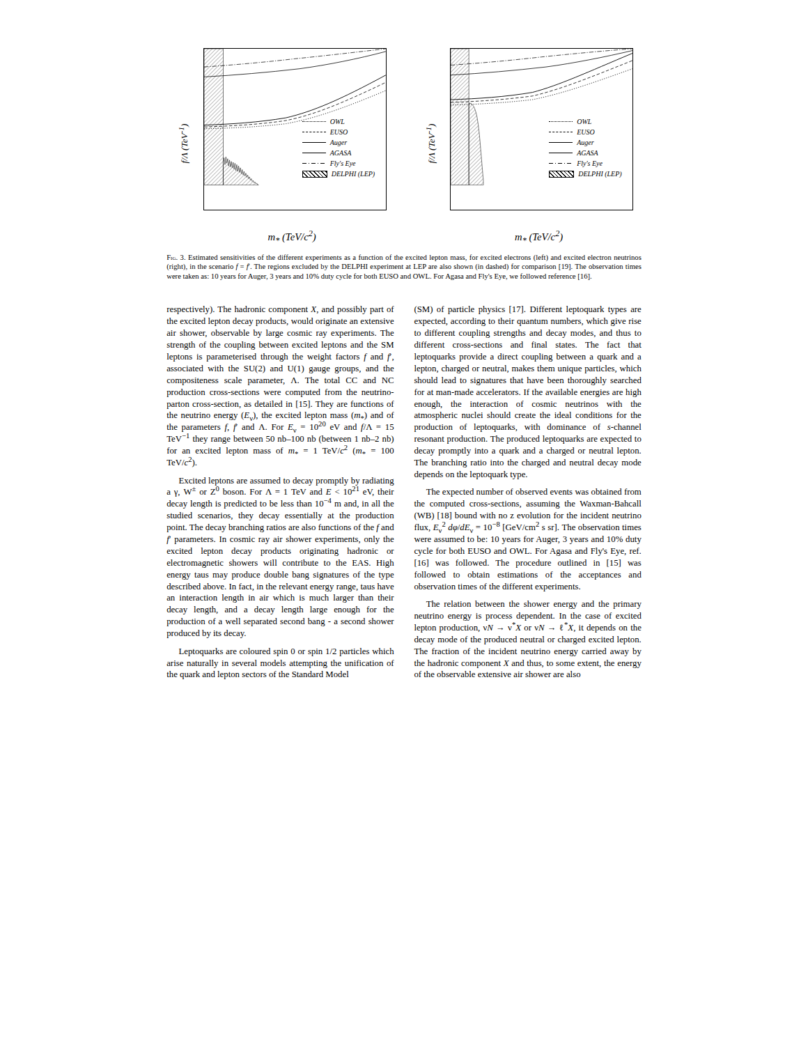f/Λ (TeV-1)
102 10 1 10-1 10-1 1 10 102
OWL
EUSO
Auger
AGASA
Fly's Eye
DELPHI (LEP)
m* (TeV/c2)
f/Λ (TeV-1)
102 10 1 10-1 10-1 1 10 102
OWL
EUSO
Auger
AGASA
Fly's Eye
DELPHI (LEP)
m* (TeV/c2)
Fig. 3. Estimated sensitivities of the different experiments as a function of the excited lepton mass, for excited electrons (left) and excited electron neutrinos (right), in the scenario f = f′. The regions excluded by the DELPHI experiment at LEP are also shown (in dashed) for comparison [19]. The observation times were taken as: 10 years for Auger, 3 years and 10% duty cycle for both EUSO and OWL. For Agasa and Fly's Eye, we followed reference [16].
respectively). The hadronic component X, and possibly part of the excited lepton decay products, would originate an extensive air shower, observable by large cosmic ray experiments. The strength of the coupling between excited leptons and the SM leptons is parameterised through the weight factors f and f′, associated with the SU(2) and U(1) gauge groups, and the compositeness scale parameter, Λ. The total CC and NC production cross-sections were computed from the neutrino-parton cross-section, as detailed in [15]. They are functions of the neutrino energy (Eν), the excited lepton mass (m*) and of the parameters f, f′ and Λ. For Eν = 1020 eV and f/Λ = 15 TeV−1 they range between 50 nb–100 nb (between 1 nb–2 nb) for an excited lepton mass of m* = 1 TeV/c2 (m* = 100 TeV/c2).
Excited leptons are assumed to decay promptly by radiating a γ, W± or Z0 boson. For Λ = 1 TeV and E < 1021 eV, their decay length is predicted to be less than 10−4 m and, in all the studied scenarios, they decay essentially at the production point. The decay branching ratios are also functions of the f and f′ parameters. In cosmic ray air shower experiments, only the excited lepton decay products originating hadronic or electromagnetic showers will contribute to the EAS. High energy taus may produce double bang signatures of the type described above. In fact, in the relevant energy range, taus have an interaction length in air which is much larger than their decay length, and a decay length large enough for the production of a well separated second bang - a second shower produced by its decay.
Leptoquarks are coloured spin 0 or spin 1/2 particles which arise naturally in several models attempting the unification of the quark and lepton sectors of the Standard Model
(SM) of particle physics [17]. Different leptoquark types are expected, according to their quantum numbers, which give rise to different coupling strengths and decay modes, and thus to different cross-sections and final states. The fact that leptoquarks provide a direct coupling between a quark and a lepton, charged or neutral, makes them unique particles, which should lead to signatures that have been thoroughly searched for at man-made accelerators. If the available energies are high enough, the interaction of cosmic neutrinos with the atmospheric nuclei should create the ideal conditions for the production of leptoquarks, with dominance of s-channel resonant production. The produced leptoquarks are expected to decay promptly into a quark and a charged or neutral lepton. The branching ratio into the charged and neutral decay mode depends on the leptoquark type.
The expected number of observed events was obtained from the computed cross-sections, assuming the Waxman-Bahcall (WB) [18] bound with no z evolution for the incident neutrino flux, Eν2 dφ/dEν = 10−8 [GeV/cm2 s sr]. The observation times were assumed to be: 10 years for Auger, 3 years and 10% duty cycle for both EUSO and OWL. For Agasa and Fly's Eye, ref. [16] was followed. The procedure outlined in [15] was followed to obtain estimations of the acceptances and observation times of the different experiments.
The relation between the shower energy and the primary neutrino energy is process dependent. In the case of excited lepton production, νN → ν*X or νN → ℓ*X, it depends on the decay mode of the produced neutral or charged excited lepton. The fraction of the incident neutrino energy carried away by the hadronic component X and thus, to some extent, the energy of the observable extensive air shower are also